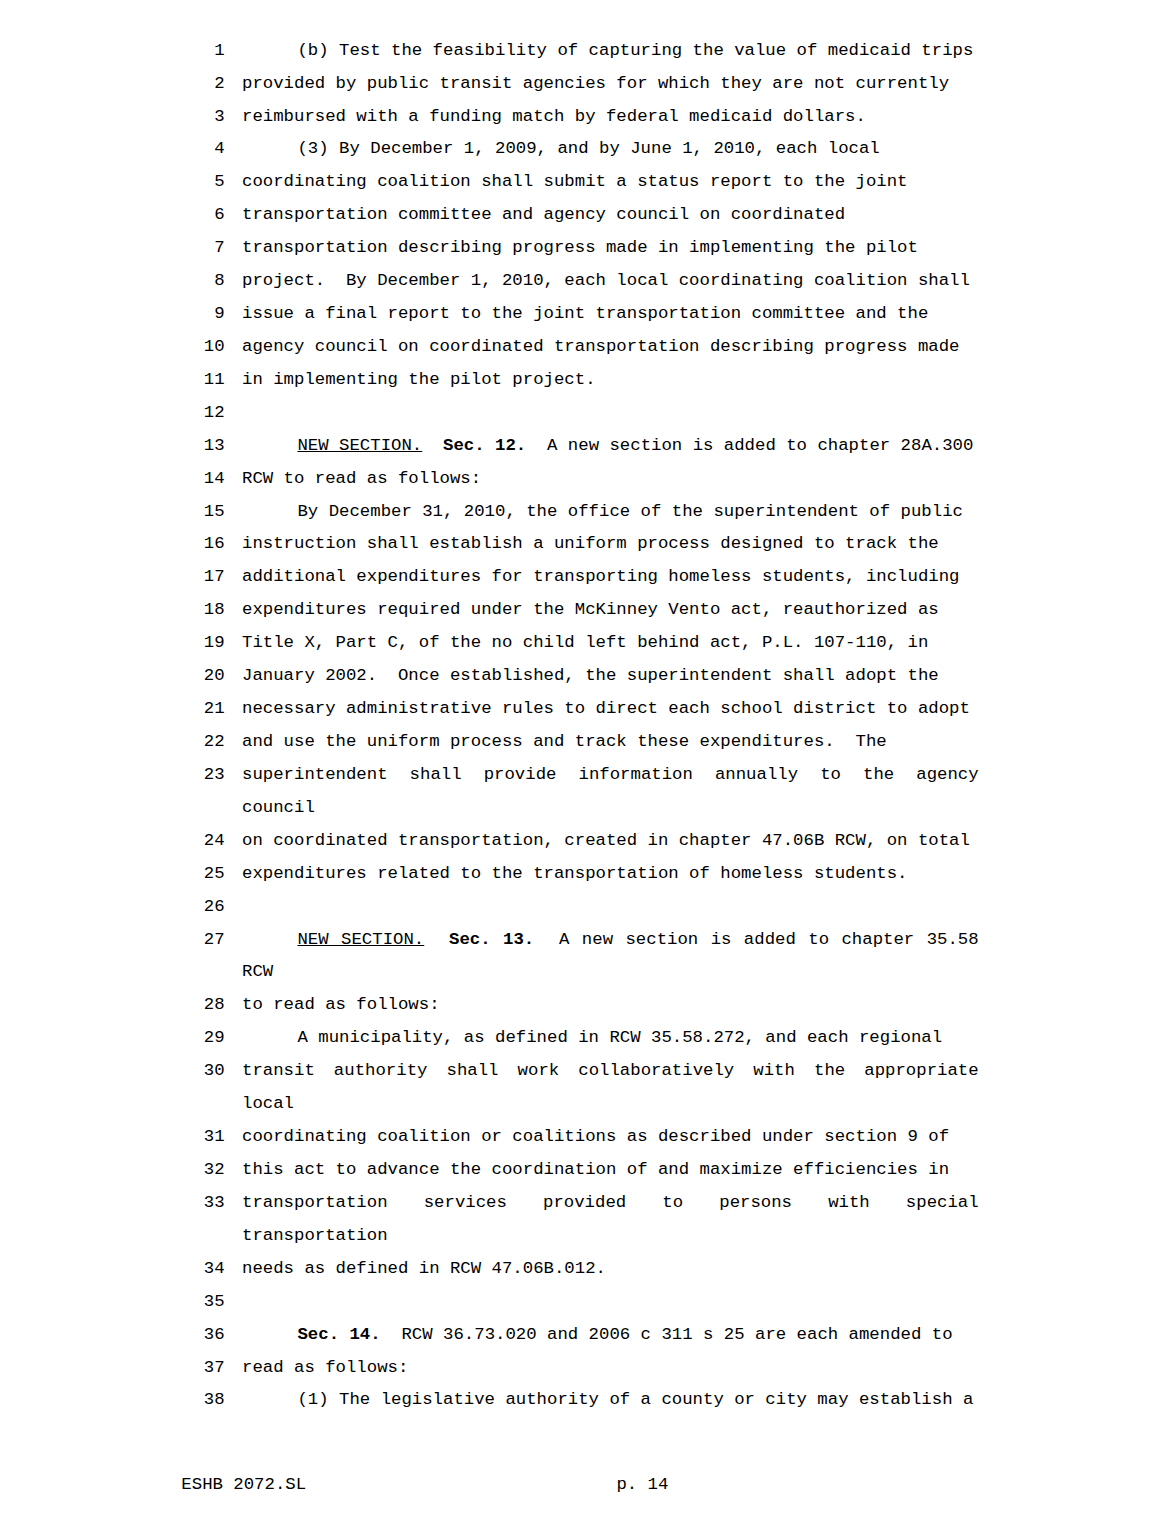(b) Test the feasibility of capturing the value of medicaid trips
provided by public transit agencies for which they are not currently
reimbursed with a funding match by federal medicaid dollars.
(3) By December 1, 2009, and by June 1, 2010, each local
coordinating coalition shall submit a status report to the joint
transportation committee and agency council on coordinated
transportation describing progress made in implementing the pilot
project. By December 1, 2010, each local coordinating coalition shall
issue a final report to the joint transportation committee and the
agency council on coordinated transportation describing progress made
in implementing the pilot project.
NEW SECTION. Sec. 12. A new section is added to chapter 28A.300
RCW to read as follows:
By December 31, 2010, the office of the superintendent of public
instruction shall establish a uniform process designed to track the
additional expenditures for transporting homeless students, including
expenditures required under the McKinney Vento act, reauthorized as
Title X, Part C, of the no child left behind act, P.L. 107-110, in
January 2002. Once established, the superintendent shall adopt the
necessary administrative rules to direct each school district to adopt
and use the uniform process and track these expenditures. The
superintendent shall provide information annually to the agency council
on coordinated transportation, created in chapter 47.06B RCW, on total
expenditures related to the transportation of homeless students.
NEW SECTION. Sec. 13. A new section is added to chapter 35.58 RCW
to read as follows:
A municipality, as defined in RCW 35.58.272, and each regional
transit authority shall work collaboratively with the appropriate local
coordinating coalition or coalitions as described under section 9 of
this act to advance the coordination of and maximize efficiencies in
transportation services provided to persons with special transportation
needs as defined in RCW 47.06B.012.
Sec. 14. RCW 36.73.020 and 2006 c 311 s 25 are each amended to
read as follows:
(1) The legislative authority of a county or city may establish a
ESHB 2072.SL
p. 14